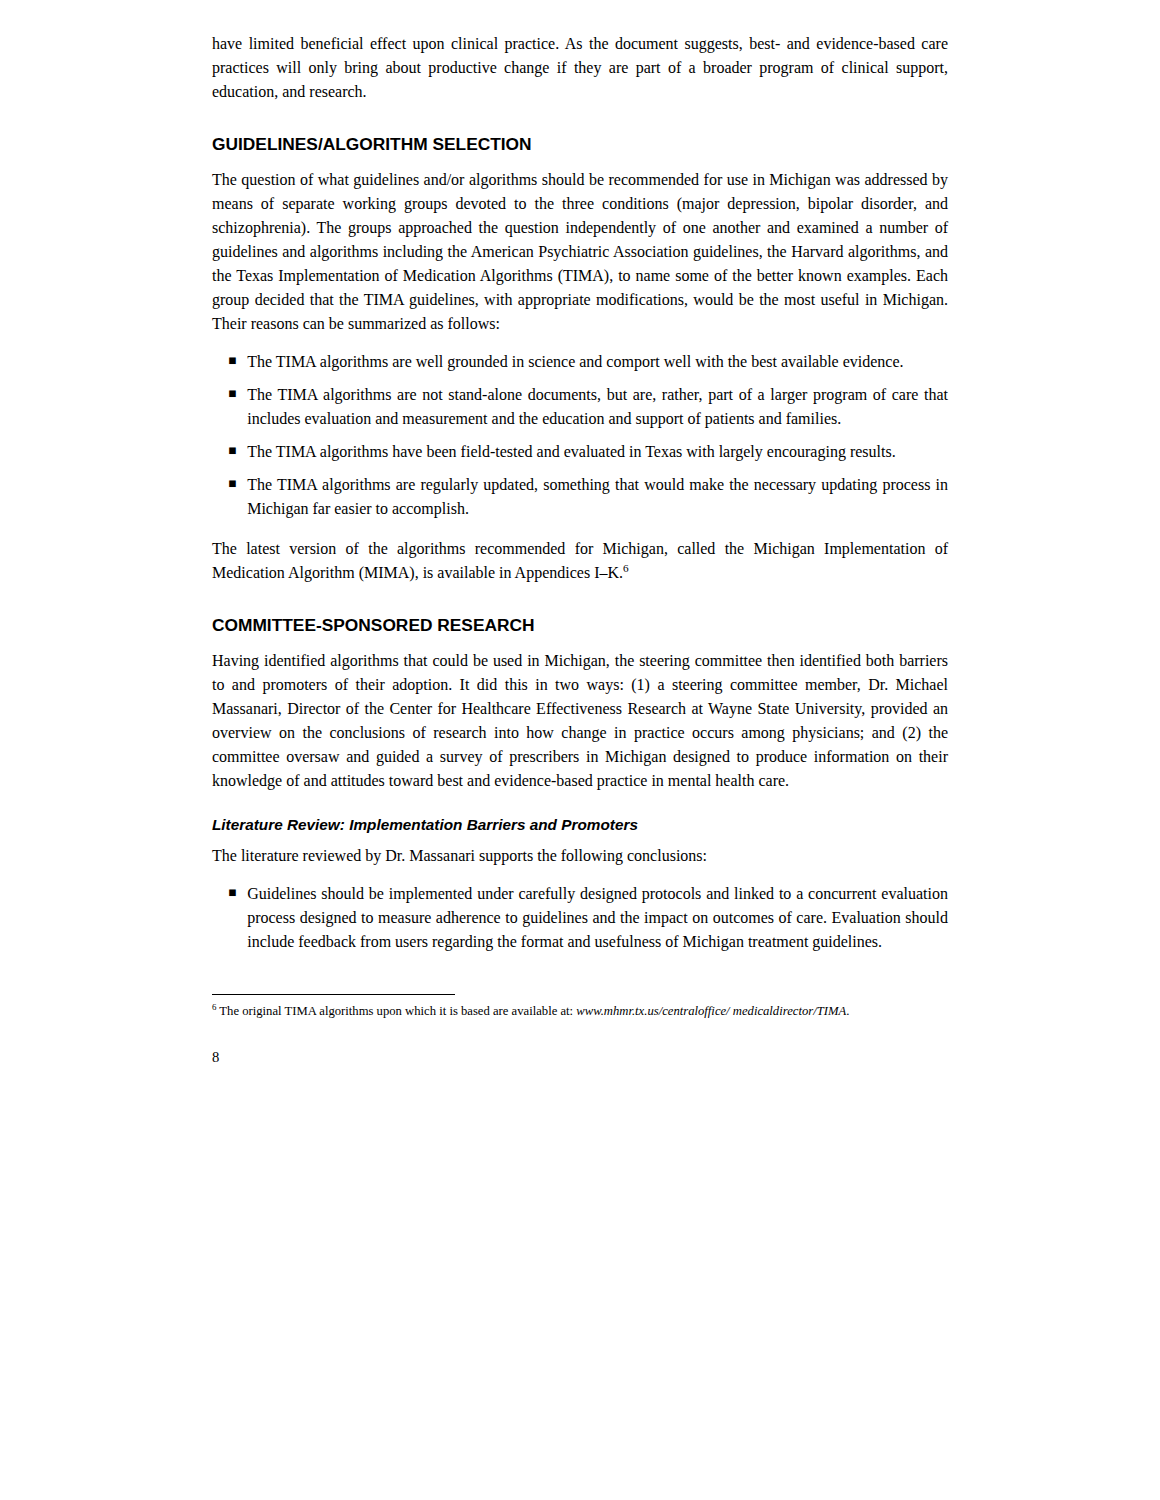have limited beneficial effect upon clinical practice. As the document suggests, best- and evidence-based care practices will only bring about productive change if they are part of a broader program of clinical support, education, and research.
GUIDELINES/ALGORITHM SELECTION
The question of what guidelines and/or algorithms should be recommended for use in Michigan was addressed by means of separate working groups devoted to the three conditions (major depression, bipolar disorder, and schizophrenia). The groups approached the question independently of one another and examined a number of guidelines and algorithms including the American Psychiatric Association guidelines, the Harvard algorithms, and the Texas Implementation of Medication Algorithms (TIMA), to name some of the better known examples. Each group decided that the TIMA guidelines, with appropriate modifications, would be the most useful in Michigan. Their reasons can be summarized as follows:
The TIMA algorithms are well grounded in science and comport well with the best available evidence.
The TIMA algorithms are not stand-alone documents, but are, rather, part of a larger program of care that includes evaluation and measurement and the education and support of patients and families.
The TIMA algorithms have been field-tested and evaluated in Texas with largely encouraging results.
The TIMA algorithms are regularly updated, something that would make the necessary updating process in Michigan far easier to accomplish.
The latest version of the algorithms recommended for Michigan, called the Michigan Implementation of Medication Algorithm (MIMA), is available in Appendices I–K.6
COMMITTEE-SPONSORED RESEARCH
Having identified algorithms that could be used in Michigan, the steering committee then identified both barriers to and promoters of their adoption. It did this in two ways: (1) a steering committee member, Dr. Michael Massanari, Director of the Center for Healthcare Effectiveness Research at Wayne State University, provided an overview on the conclusions of research into how change in practice occurs among physicians; and (2) the committee oversaw and guided a survey of prescribers in Michigan designed to produce information on their knowledge of and attitudes toward best and evidence-based practice in mental health care.
Literature Review: Implementation Barriers and Promoters
The literature reviewed by Dr. Massanari supports the following conclusions:
Guidelines should be implemented under carefully designed protocols and linked to a concurrent evaluation process designed to measure adherence to guidelines and the impact on outcomes of care. Evaluation should include feedback from users regarding the format and usefulness of Michigan treatment guidelines.
6 The original TIMA algorithms upon which it is based are available at: www.mhmr.tx.us/centraloffice/ medicaldirector/TIMA.
8